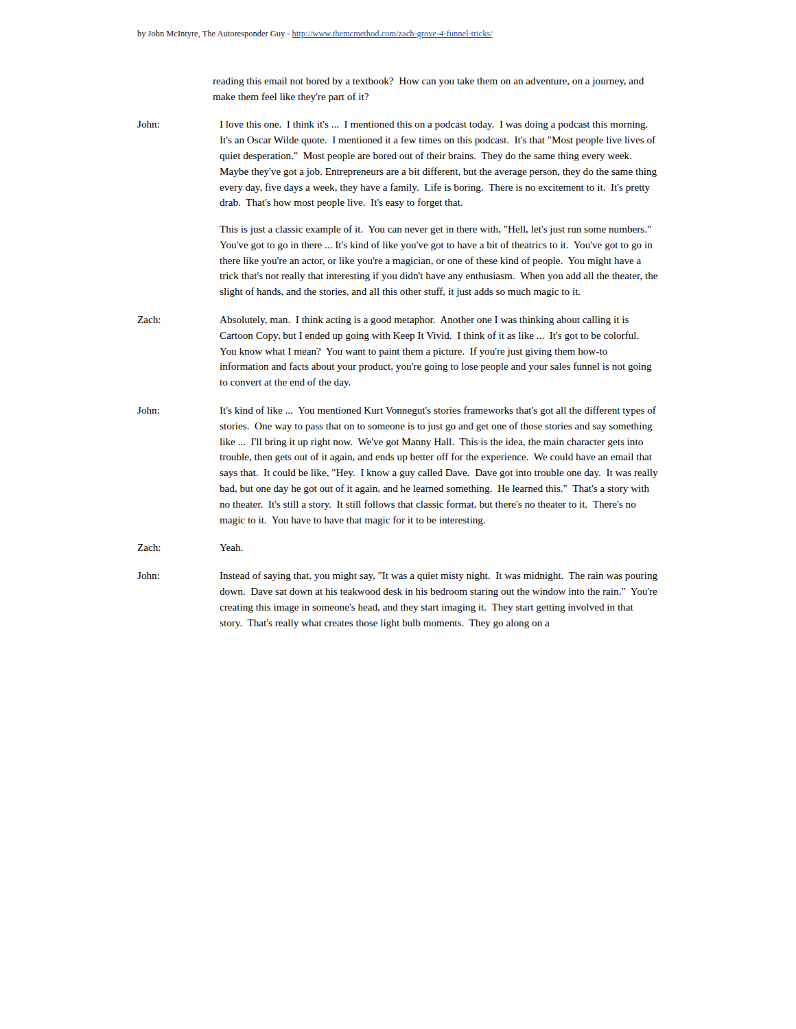by John McIntyre, The Autoresponder Guy - http://www.themcmethod.com/zach-grove-4-funnel-tricks/
reading this email not bored by a textbook? How can you take them on an adventure, on a journey, and make them feel like they're part of it?
John:
I love this one. I think it's ... I mentioned this on a podcast today. I was doing a podcast this morning. It's an Oscar Wilde quote. I mentioned it a few times on this podcast. It's that "Most people live lives of quiet desperation." Most people are bored out of their brains. They do the same thing every week. Maybe they've got a job. Entrepreneurs are a bit different, but the average person, they do the same thing every day, five days a week, they have a family. Life is boring. There is no excitement to it. It's pretty drab. That's how most people live. It's easy to forget that.
This is just a classic example of it. You can never get in there with, "Hell, let's just run some numbers." You've got to go in there ... It's kind of like you've got to have a bit of theatrics to it. You've got to go in there like you're an actor, or like you're a magician, or one of these kind of people. You might have a trick that's not really that interesting if you didn't have any enthusiasm. When you add all the theater, the slight of hands, and the stories, and all this other stuff, it just adds so much magic to it.
Zach:
Absolutely, man. I think acting is a good metaphor. Another one I was thinking about calling it is Cartoon Copy, but I ended up going with Keep It Vivid. I think of it as like ... It's got to be colorful. You know what I mean? You want to paint them a picture. If you're just giving them how-to information and facts about your product, you're going to lose people and your sales funnel is not going to convert at the end of the day.
John:
It's kind of like ... You mentioned Kurt Vonnegut's stories frameworks that's got all the different types of stories. One way to pass that on to someone is to just go and get one of those stories and say something like ... I'll bring it up right now. We've got Manny Hall. This is the idea, the main character gets into trouble, then gets out of it again, and ends up better off for the experience. We could have an email that says that. It could be like, "Hey. I know a guy called Dave. Dave got into trouble one day. It was really bad, but one day he got out of it again, and he learned something. He learned this." That's a story with no theater. It's still a story. It still follows that classic format, but there's no theater to it. There's no magic to it. You have to have that magic for it to be interesting.
Zach:
Yeah.
John:
Instead of saying that, you might say, "It was a quiet misty night. It was midnight. The rain was pouring down. Dave sat down at his teakwood desk in his bedroom staring out the window into the rain." You're creating this image in someone's head, and they start imaging it. They start getting involved in that story. That's really what creates those light bulb moments. They go along on a